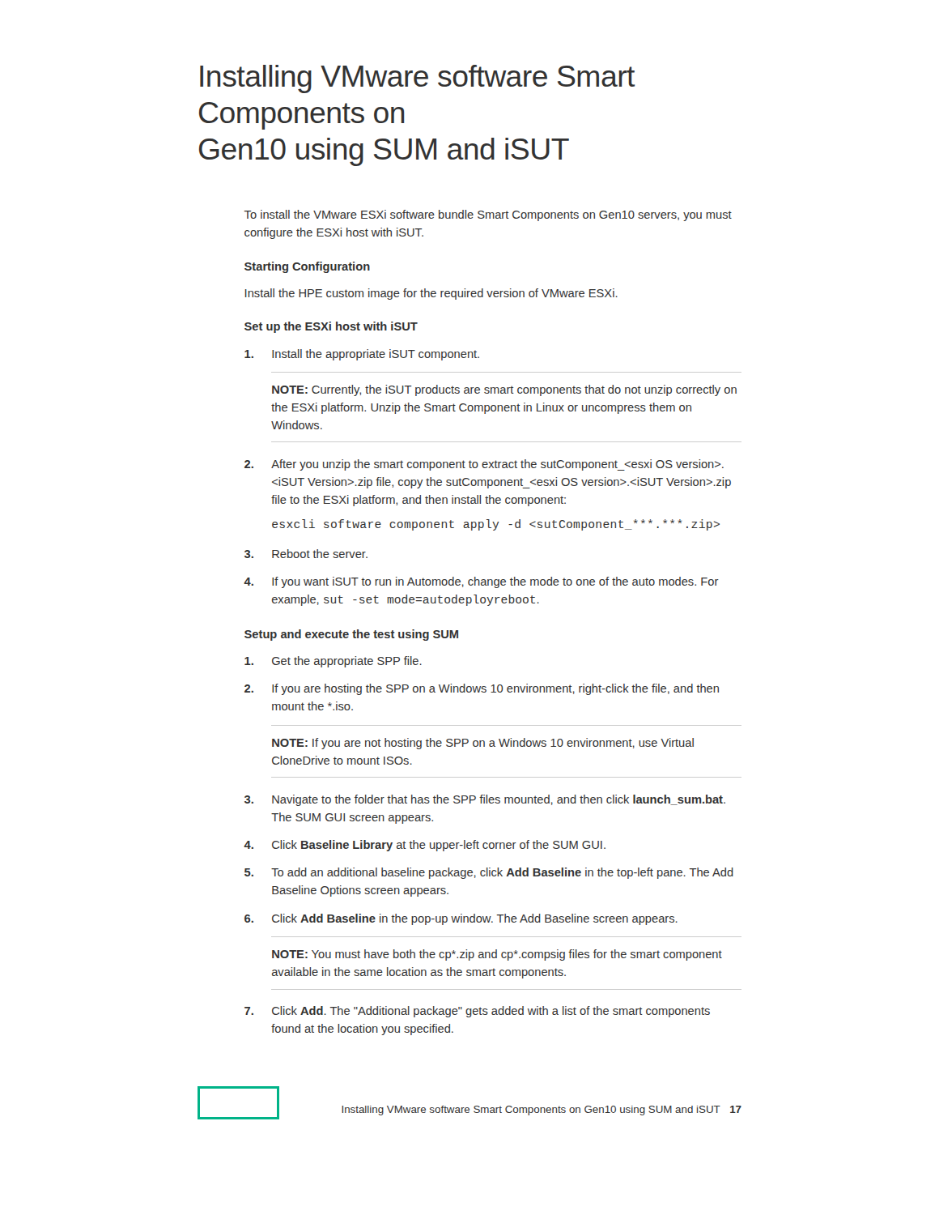Installing VMware software Smart Components on
Gen10 using SUM and iSUT
To install the VMware ESXi software bundle Smart Components on Gen10 servers, you must configure the ESXi host with iSUT.
Starting Configuration
Install the HPE custom image for the required version of VMware ESXi.
Set up the ESXi host with iSUT
Install the appropriate iSUT component.
NOTE: Currently, the iSUT products are smart components that do not unzip correctly on the ESXi platform. Unzip the Smart Component in Linux or uncompress them on Windows.
After you unzip the smart component to extract the sutComponent_<esxi OS version>.<iSUT Version>.zip file, copy the sutComponent_<esxi OS version>.<iSUT Version>.zip file to the ESXi platform, and then install the component:
esxcli software component apply -d <sutComponent_***.***.zip>
Reboot the server.
If you want iSUT to run in Automode, change the mode to one of the auto modes. For example, sut -set mode=autodeployreboot.
Setup and execute the test using SUM
Get the appropriate SPP file.
If you are hosting the SPP on a Windows 10 environment, right-click the file, and then mount the *.iso.
NOTE: If you are not hosting the SPP on a Windows 10 environment, use Virtual CloneDrive to mount ISOs.
Navigate to the folder that has the SPP files mounted, and then click launch_sum.bat. The SUM GUI screen appears.
Click Baseline Library at the upper-left corner of the SUM GUI.
To add an additional baseline package, click Add Baseline in the top-left pane. The Add Baseline Options screen appears.
Click Add Baseline in the pop-up window. The Add Baseline screen appears.
NOTE: You must have both the cp*.zip and cp*.compsig files for the smart component available in the same location as the smart components.
Click Add. The "Additional package" gets added with a list of the smart components found at the location you specified.
Installing VMware software Smart Components on Gen10 using SUM and iSUT17